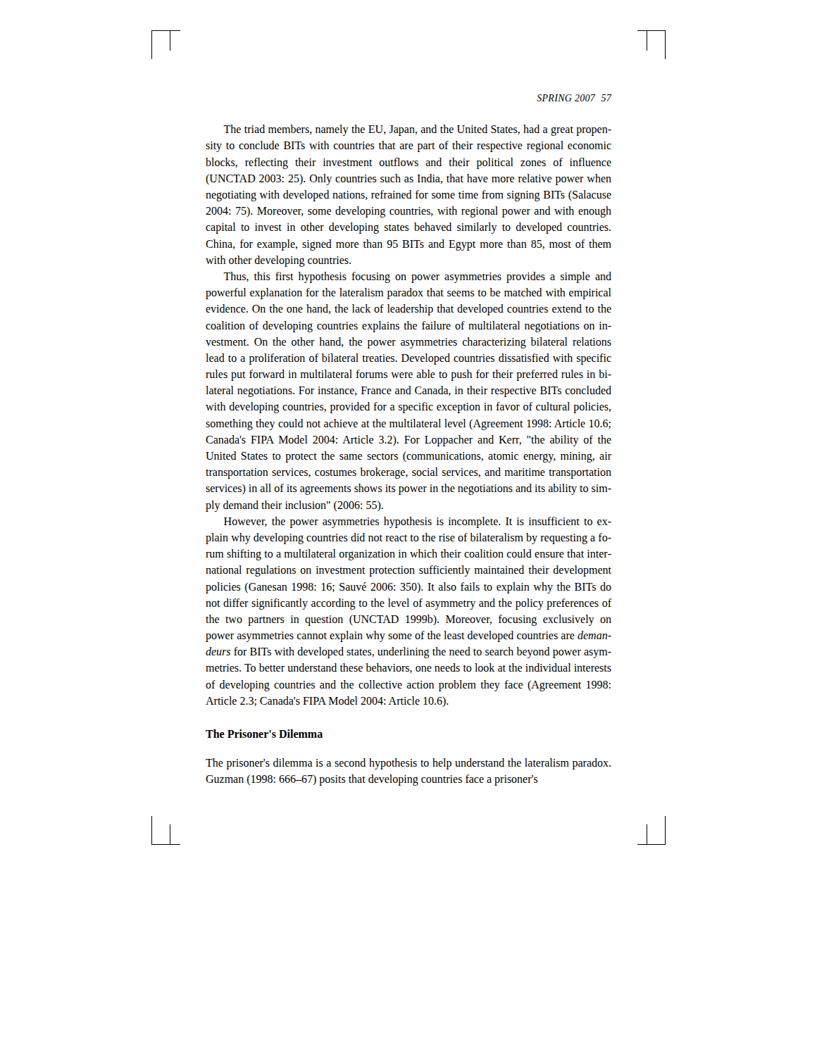SPRING 200757
The triad members, namely the EU, Japan, and the United States, had a great propensity to conclude BITs with countries that are part of their respective regional economic blocks, reflecting their investment outflows and their political zones of influence (UNCTAD 2003: 25). Only countries such as India, that have more relative power when negotiating with developed nations, refrained for some time from signing BITs (Salacuse 2004: 75). Moreover, some developing countries, with regional power and with enough capital to invest in other developing states behaved similarly to developed countries. China, for example, signed more than 95 BITs and Egypt more than 85, most of them with other developing countries.
Thus, this first hypothesis focusing on power asymmetries provides a simple and powerful explanation for the lateralism paradox that seems to be matched with empirical evidence. On the one hand, the lack of leadership that developed countries extend to the coalition of developing countries explains the failure of multilateral negotiations on investment. On the other hand, the power asymmetries characterizing bilateral relations lead to a proliferation of bilateral treaties. Developed countries dissatisfied with specific rules put forward in multilateral forums were able to push for their preferred rules in bilateral negotiations. For instance, France and Canada, in their respective BITs concluded with developing countries, provided for a specific exception in favor of cultural policies, something they could not achieve at the multilateral level (Agreement 1998: Article 10.6; Canada's FIPA Model 2004: Article 3.2). For Loppacher and Kerr, "the ability of the United States to protect the same sectors (communications, atomic energy, mining, air transportation services, costumes brokerage, social services, and maritime transportation services) in all of its agreements shows its power in the negotiations and its ability to simply demand their inclusion" (2006: 55).
However, the power asymmetries hypothesis is incomplete. It is insufficient to explain why developing countries did not react to the rise of bilateralism by requesting a forum shifting to a multilateral organization in which their coalition could ensure that international regulations on investment protection sufficiently maintained their development policies (Ganesan 1998: 16; Sauvé 2006: 350). It also fails to explain why the BITs do not differ significantly according to the level of asymmetry and the policy preferences of the two partners in question (UNCTAD 1999b). Moreover, focusing exclusively on power asymmetries cannot explain why some of the least developed countries are demandeurs for BITs with developed states, underlining the need to search beyond power asymmetries. To better understand these behaviors, one needs to look at the individual interests of developing countries and the collective action problem they face (Agreement 1998: Article 2.3; Canada's FIPA Model 2004: Article 10.6).
The Prisoner's Dilemma
The prisoner's dilemma is a second hypothesis to help understand the lateralism paradox. Guzman (1998: 666–67) posits that developing countries face a prisoner's